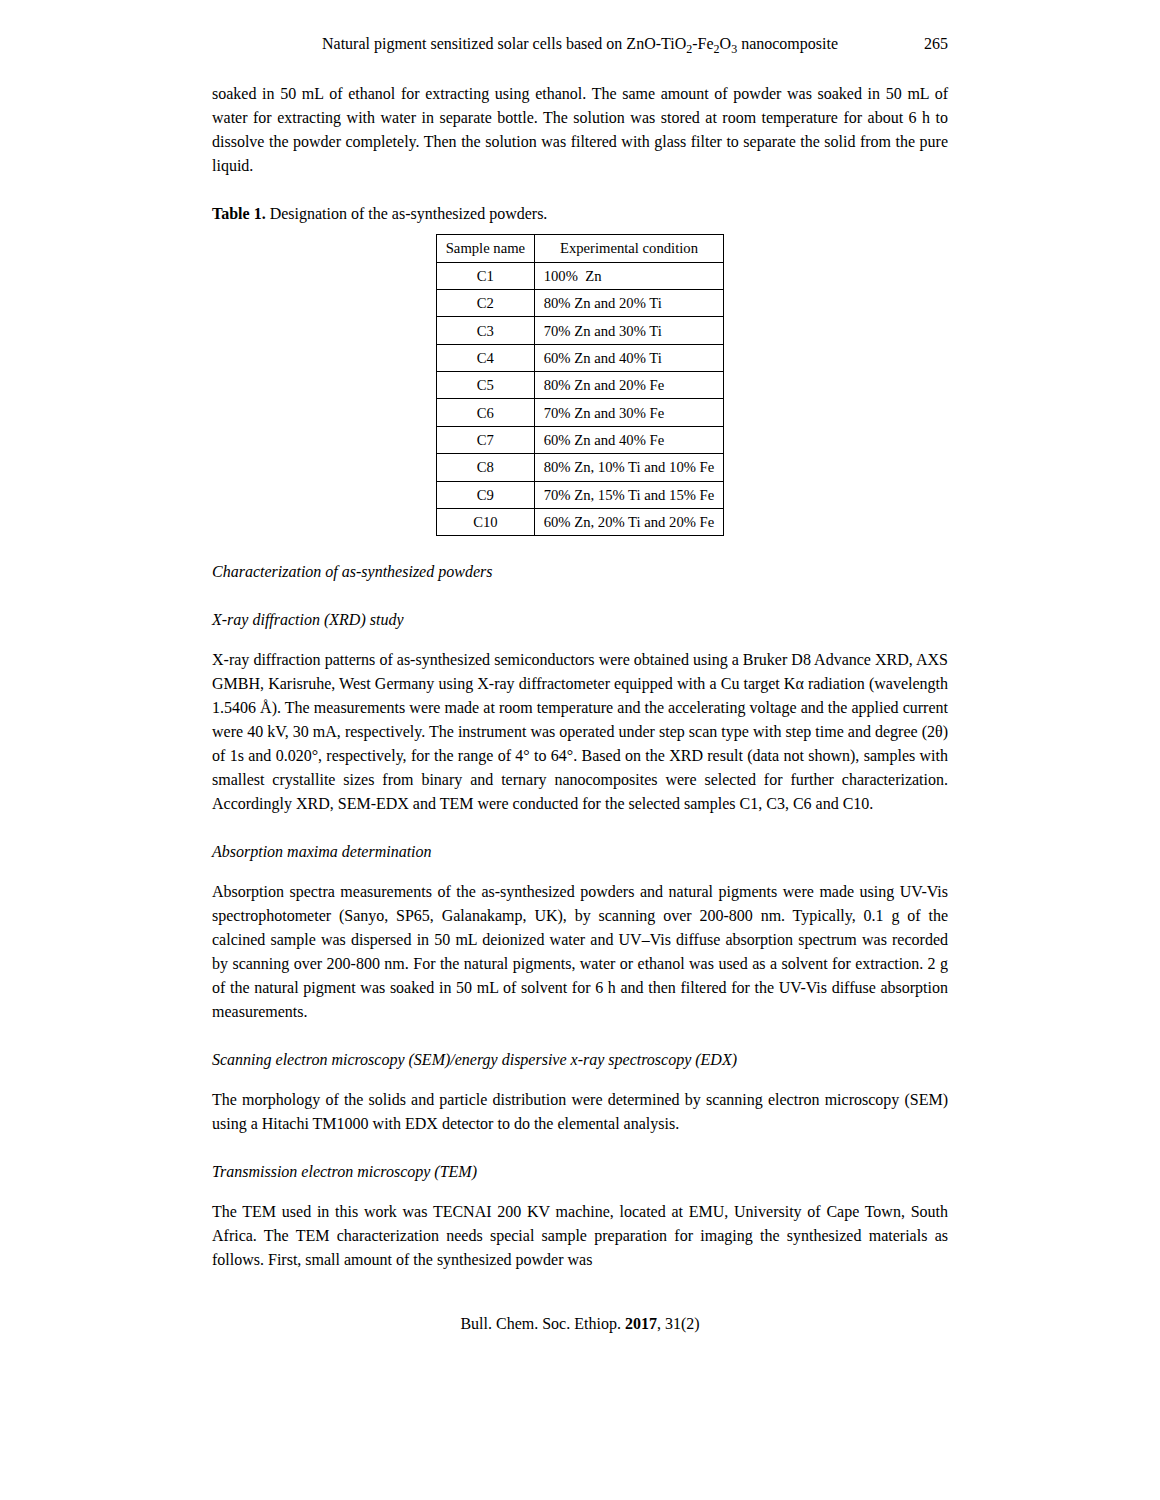Natural pigment sensitized solar cells based on ZnO-TiO2-Fe2O3 nanocomposite 265
soaked in 50 mL of ethanol for extracting using ethanol. The same amount of powder was soaked in 50 mL of water for extracting with water in separate bottle. The solution was stored at room temperature for about 6 h to dissolve the powder completely. Then the solution was filtered with glass filter to separate the solid from the pure liquid.
Table 1. Designation of the as-synthesized powders.
| Sample name | Experimental condition |
| --- | --- |
| C1 | 100% Zn |
| C2 | 80% Zn and 20% Ti |
| C3 | 70% Zn and 30% Ti |
| C4 | 60% Zn and 40% Ti |
| C5 | 80% Zn and 20% Fe |
| C6 | 70% Zn and 30% Fe |
| C7 | 60% Zn and 40% Fe |
| C8 | 80% Zn, 10% Ti and 10% Fe |
| C9 | 70% Zn, 15% Ti and 15% Fe |
| C10 | 60% Zn, 20% Ti and 20% Fe |
Characterization of as-synthesized powders
X-ray diffraction (XRD) study
X-ray diffraction patterns of as-synthesized semiconductors were obtained using a Bruker D8 Advance XRD, AXS GMBH, Karisruhe, West Germany using X-ray diffractometer equipped with a Cu target Kα radiation (wavelength 1.5406 Å). The measurements were made at room temperature and the accelerating voltage and the applied current were 40 kV, 30 mA, respectively. The instrument was operated under step scan type with step time and degree (2θ) of 1s and 0.020°, respectively, for the range of 4° to 64°. Based on the XRD result (data not shown), samples with smallest crystallite sizes from binary and ternary nanocomposites were selected for further characterization. Accordingly XRD, SEM-EDX and TEM were conducted for the selected samples C1, C3, C6 and C10.
Absorption maxima determination
Absorption spectra measurements of the as-synthesized powders and natural pigments were made using UV-Vis spectrophotometer (Sanyo, SP65, Galanakamp, UK), by scanning over 200-800 nm. Typically, 0.1 g of the calcined sample was dispersed in 50 mL deionized water and UV–Vis diffuse absorption spectrum was recorded by scanning over 200-800 nm. For the natural pigments, water or ethanol was used as a solvent for extraction. 2 g of the natural pigment was soaked in 50 mL of solvent for 6 h and then filtered for the UV-Vis diffuse absorption measurements.
Scanning electron microscopy (SEM)/energy dispersive x-ray spectroscopy (EDX)
The morphology of the solids and particle distribution were determined by scanning electron microscopy (SEM) using a Hitachi TM1000 with EDX detector to do the elemental analysis.
Transmission electron microscopy (TEM)
The TEM used in this work was TECNAI 200 KV machine, located at EMU, University of Cape Town, South Africa. The TEM characterization needs special sample preparation for imaging the synthesized materials as follows. First, small amount of the synthesized powder was
Bull. Chem. Soc. Ethiop. 2017, 31(2)